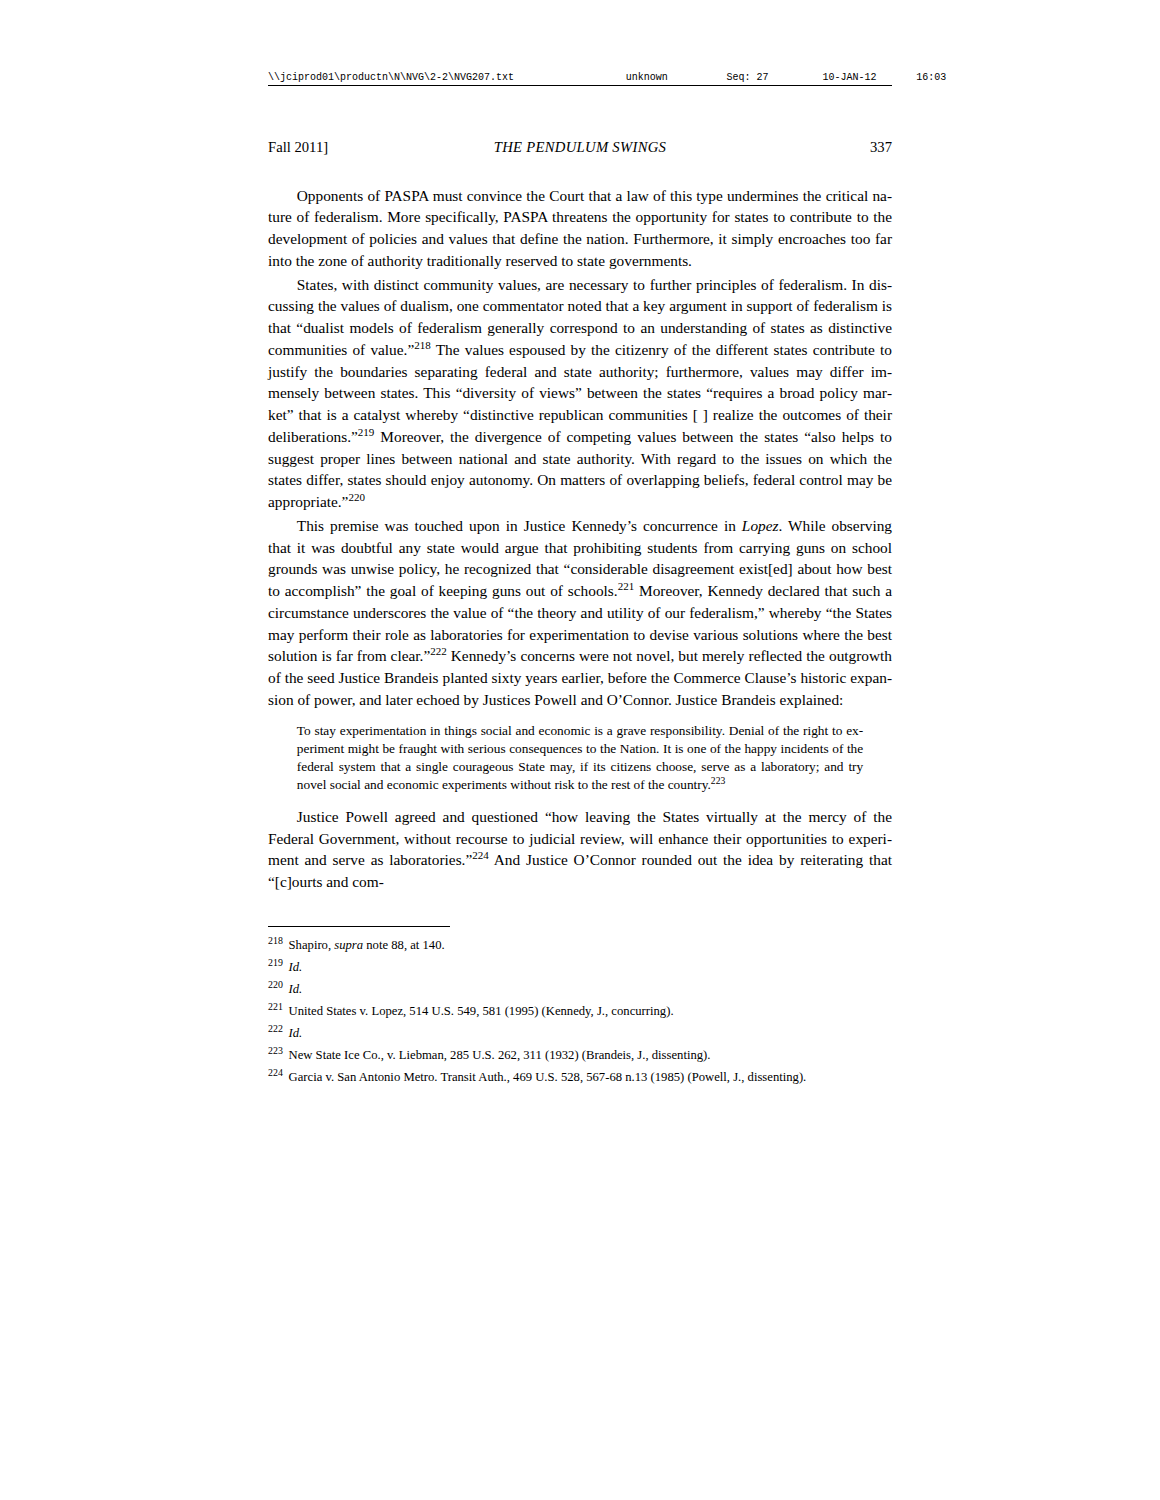\\jciprod01\productn\N\NVG\2-2\NVG207.txt unknown Seq: 27 10-JAN-12 16:03
Fall 2011] The Pendulum Swings 337
Opponents of PASPA must convince the Court that a law of this type undermines the critical nature of federalism. More specifically, PASPA threatens the opportunity for states to contribute to the development of policies and values that define the nation. Furthermore, it simply encroaches too far into the zone of authority traditionally reserved to state governments.
States, with distinct community values, are necessary to further principles of federalism. In discussing the values of dualism, one commentator noted that a key argument in support of federalism is that “dualist models of federalism generally correspond to an understanding of states as distinctive communities of value.”218 The values espoused by the citizenry of the different states contribute to justify the boundaries separating federal and state authority; furthermore, values may differ immensely between states. This “diversity of views” between the states “requires a broad policy market” that is a catalyst whereby “distinctive republican communities [ ] realize the outcomes of their deliberations.”219 Moreover, the divergence of competing values between the states “also helps to suggest proper lines between national and state authority. With regard to the issues on which the states differ, states should enjoy autonomy. On matters of overlapping beliefs, federal control may be appropriate.”220
This premise was touched upon in Justice Kennedy’s concurrence in Lopez. While observing that it was doubtful any state would argue that prohibiting students from carrying guns on school grounds was unwise policy, he recognized that “considerable disagreement exist[ed] about how best to accomplish” the goal of keeping guns out of schools.221 Moreover, Kennedy declared that such a circumstance underscores the value of “the theory and utility of our federalism,” whereby “the States may perform their role as laboratories for experimentation to devise various solutions where the best solution is far from clear.”222 Kennedy’s concerns were not novel, but merely reflected the outgrowth of the seed Justice Brandeis planted sixty years earlier, before the Commerce Clause’s historic expansion of power, and later echoed by Justices Powell and O’Connor. Justice Brandeis explained:
To stay experimentation in things social and economic is a grave responsibility. Denial of the right to experiment might be fraught with serious consequences to the Nation. It is one of the happy incidents of the federal system that a single courageous State may, if its citizens choose, serve as a laboratory; and try novel social and economic experiments without risk to the rest of the country.223
Justice Powell agreed and questioned “how leaving the States virtually at the mercy of the Federal Government, without recourse to judicial review, will enhance their opportunities to experiment and serve as laboratories.”224 And Justice O’Connor rounded out the idea by reiterating that “[c]ourts and com-
218 Shapiro, supra note 88, at 140.
219 Id.
220 Id.
221 United States v. Lopez, 514 U.S. 549, 581 (1995) (Kennedy, J., concurring).
222 Id.
223 New State Ice Co., v. Liebman, 285 U.S. 262, 311 (1932) (Brandeis, J., dissenting).
224 Garcia v. San Antonio Metro. Transit Auth., 469 U.S. 528, 567-68 n.13 (1985) (Powell, J., dissenting).